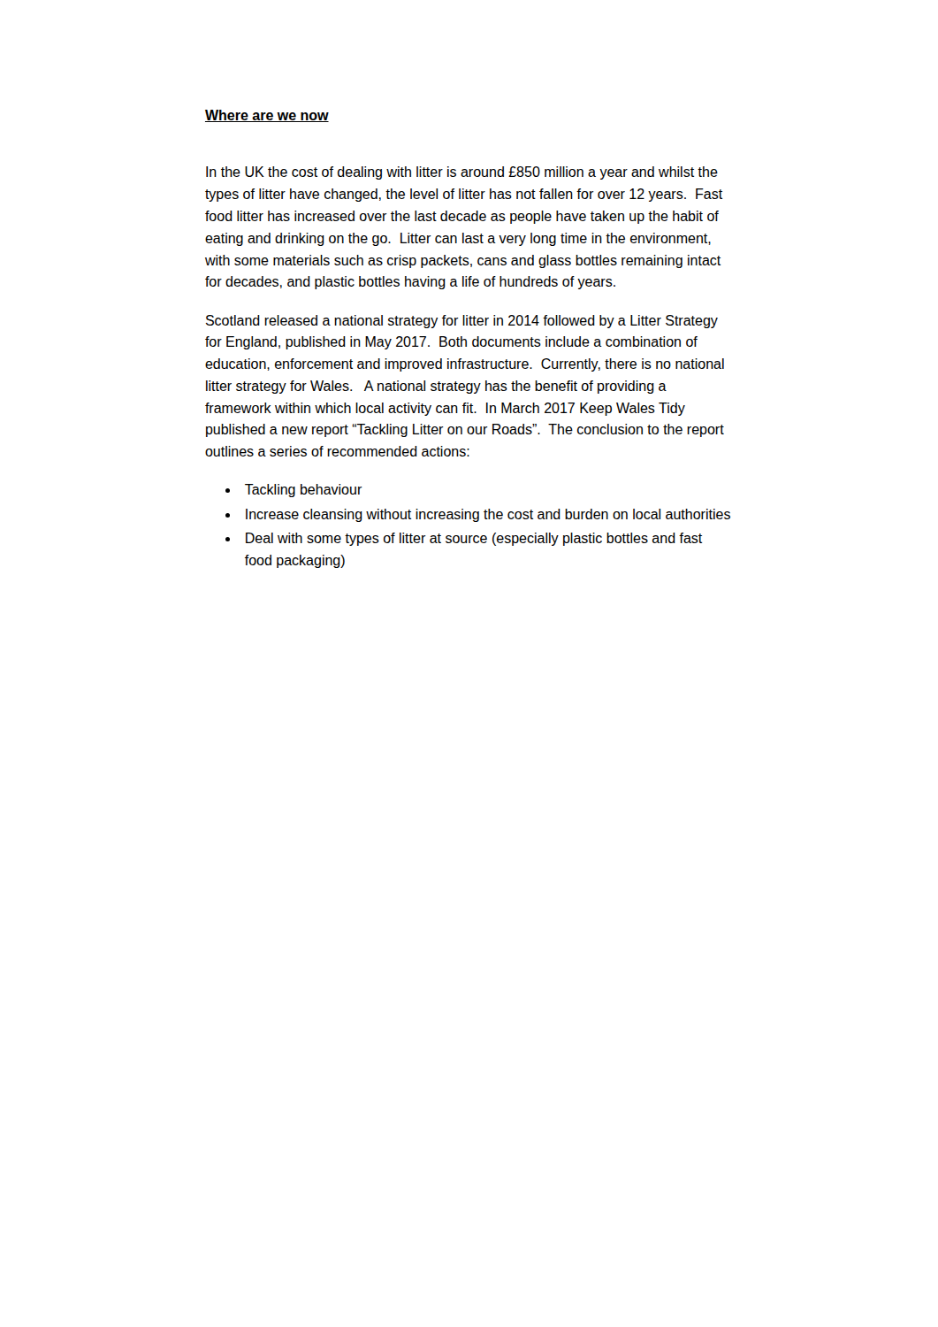Where are we now
In the UK the cost of dealing with litter is around £850 million a year and whilst the types of litter have changed, the level of litter has not fallen for over 12 years. Fast food litter has increased over the last decade as people have taken up the habit of eating and drinking on the go. Litter can last a very long time in the environment, with some materials such as crisp packets, cans and glass bottles remaining intact for decades, and plastic bottles having a life of hundreds of years.
Scotland released a national strategy for litter in 2014 followed by a Litter Strategy for England, published in May 2017. Both documents include a combination of education, enforcement and improved infrastructure. Currently, there is no national litter strategy for Wales. A national strategy has the benefit of providing a framework within which local activity can fit. In March 2017 Keep Wales Tidy published a new report “Tackling Litter on our Roads”. The conclusion to the report outlines a series of recommended actions:
Tackling behaviour
Increase cleansing without increasing the cost and burden on local authorities
Deal with some types of litter at source (especially plastic bottles and fast food packaging)